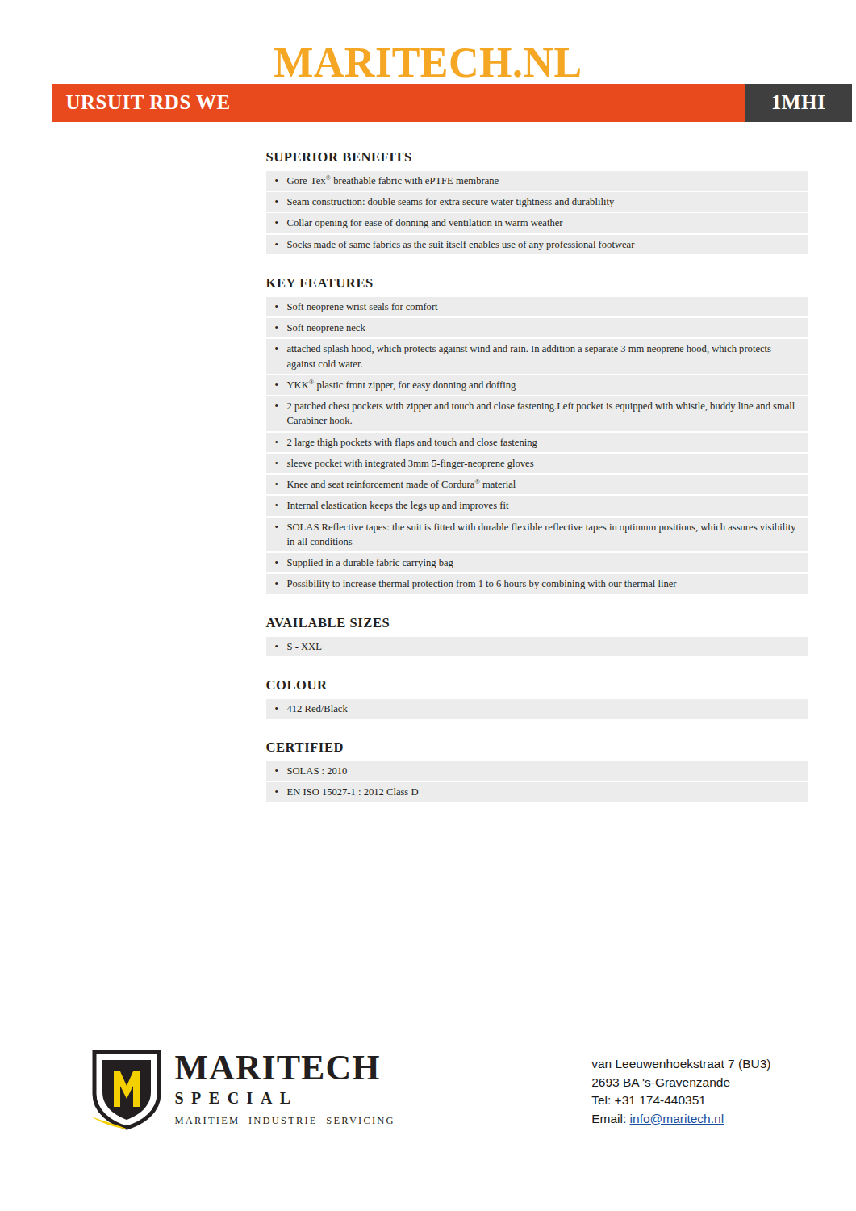MARITECH.NL
URSUIT RDS WE
1MHI
SUPERIOR BENEFITS
Gore-Tex® breathable fabric with ePTFE membrane
Seam construction: double seams for extra secure water tightness and durablility
Collar opening for ease of donning and ventilation in warm weather
Socks made of same fabrics as the suit itself enables use of any professional footwear
KEY FEATURES
Soft neoprene wrist seals for comfort
Soft neoprene neck
attached splash hood, which protects against wind and rain. In addition a separate 3 mm neoprene hood, which protects against cold water.
YKK® plastic front zipper, for easy donning and doffing
2 patched chest pockets with zipper and touch and close fastening.Left pocket is equipped with whistle, buddy line and small Carabiner hook.
2 large thigh pockets with flaps and touch and close fastening
sleeve pocket with integrated 3mm 5-finger-neoprene gloves
Knee and seat reinforcement made of Cordura® material
Internal elastication keeps the legs up and improves fit
SOLAS Reflective tapes: the suit is fitted with durable flexible reflective tapes in optimum positions, which assures visibility in all conditions
Supplied in a durable fabric carrying bag
Possibility to increase thermal protection from 1 to 6 hours by combining with our thermal liner
AVAILABLE SIZES
S - XXL
COLOUR
412 Red/Black
CERTIFIED
SOLAS : 2010
EN ISO 15027-1 : 2012 Class D
MARITECH
SPECIAL
MARITIEM INDUSTRIE SERVICING
van Leeuwenhoekstraat 7 (BU3)
2693 BA 's-Gravenzande
Tel: +31 174-440351
Email: info@maritech.nl